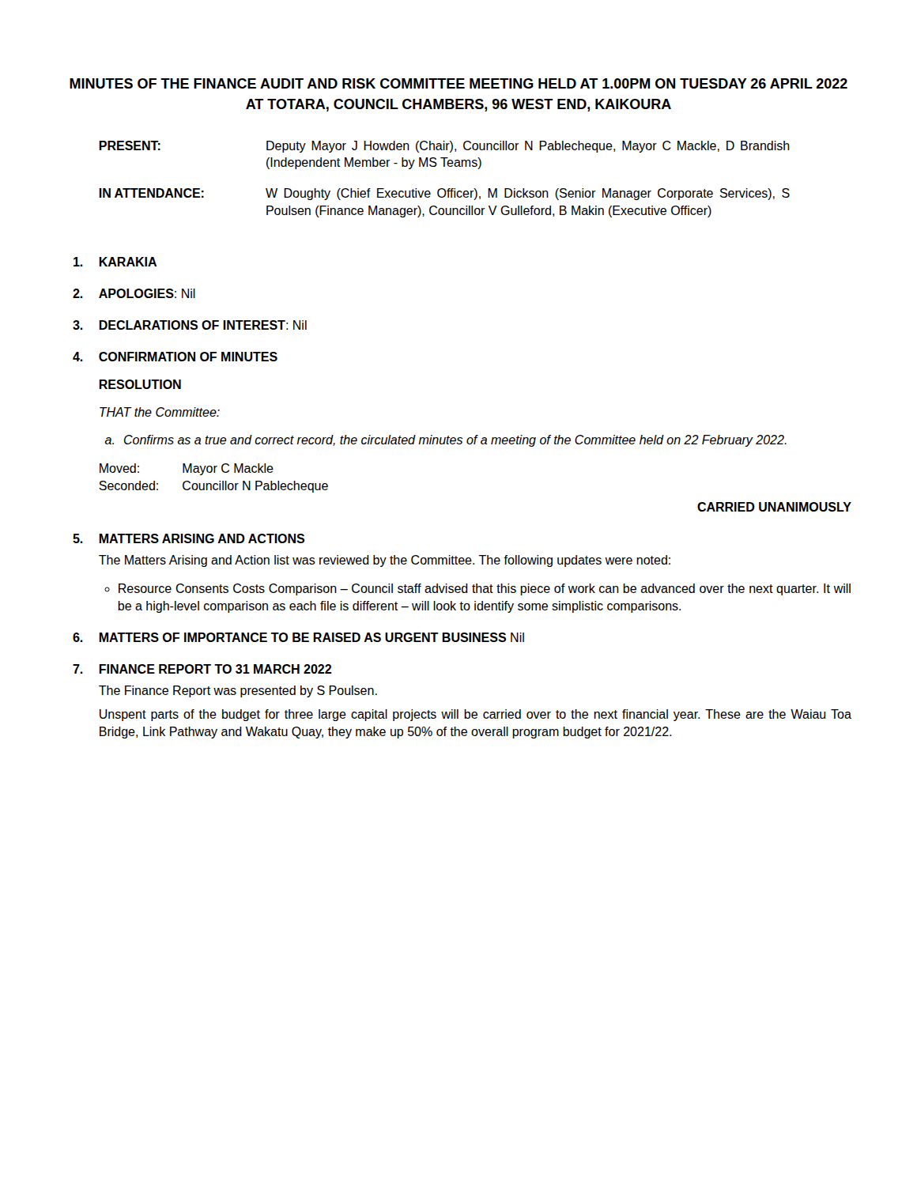MINUTES OF THE FINANCE AUDIT AND RISK COMMITTEE MEETING HELD AT 1.00PM ON TUESDAY 26 APRIL 2022 AT TOTARA, COUNCIL CHAMBERS, 96 WEST END, KAIKOURA
| PRESENT: | Deputy Mayor J Howden (Chair), Councillor N Pablecheque, Mayor C Mackle, D Brandish (Independent Member - by MS Teams) |
| IN ATTENDANCE: | W Doughty (Chief Executive Officer), M Dickson (Senior Manager Corporate Services), S Poulsen (Finance Manager), Councillor V Gulleford, B Makin (Executive Officer) |
Karakia
Apologies: Nil
Declarations of Interest: Nil
Confirmation of Minutes
RESOLUTION
THAT the Committee:
Confirms as a true and correct record, the circulated minutes of a meeting of the Committee held on 22 February 2022.
Moved: Mayor C Mackle
Seconded: Councillor N Pablecheque
CARRIED UNANIMOUSLY
Matters Arising and Actions
The Matters Arising and Action list was reviewed by the Committee. The following updates were noted:
Resource Consents Costs Comparison – Council staff advised that this piece of work can be advanced over the next quarter. It will be a high-level comparison as each file is different – will look to identify some simplistic comparisons.
Matters of Importance to be Raised as Urgent Business Nil
Finance Report to 31 March 2022
The Finance Report was presented by S Poulsen.
Unspent parts of the budget for three large capital projects will be carried over to the next financial year. These are the Waiau Toa Bridge, Link Pathway and Wakatu Quay, they make up 50% of the overall program budget for 2021/22.